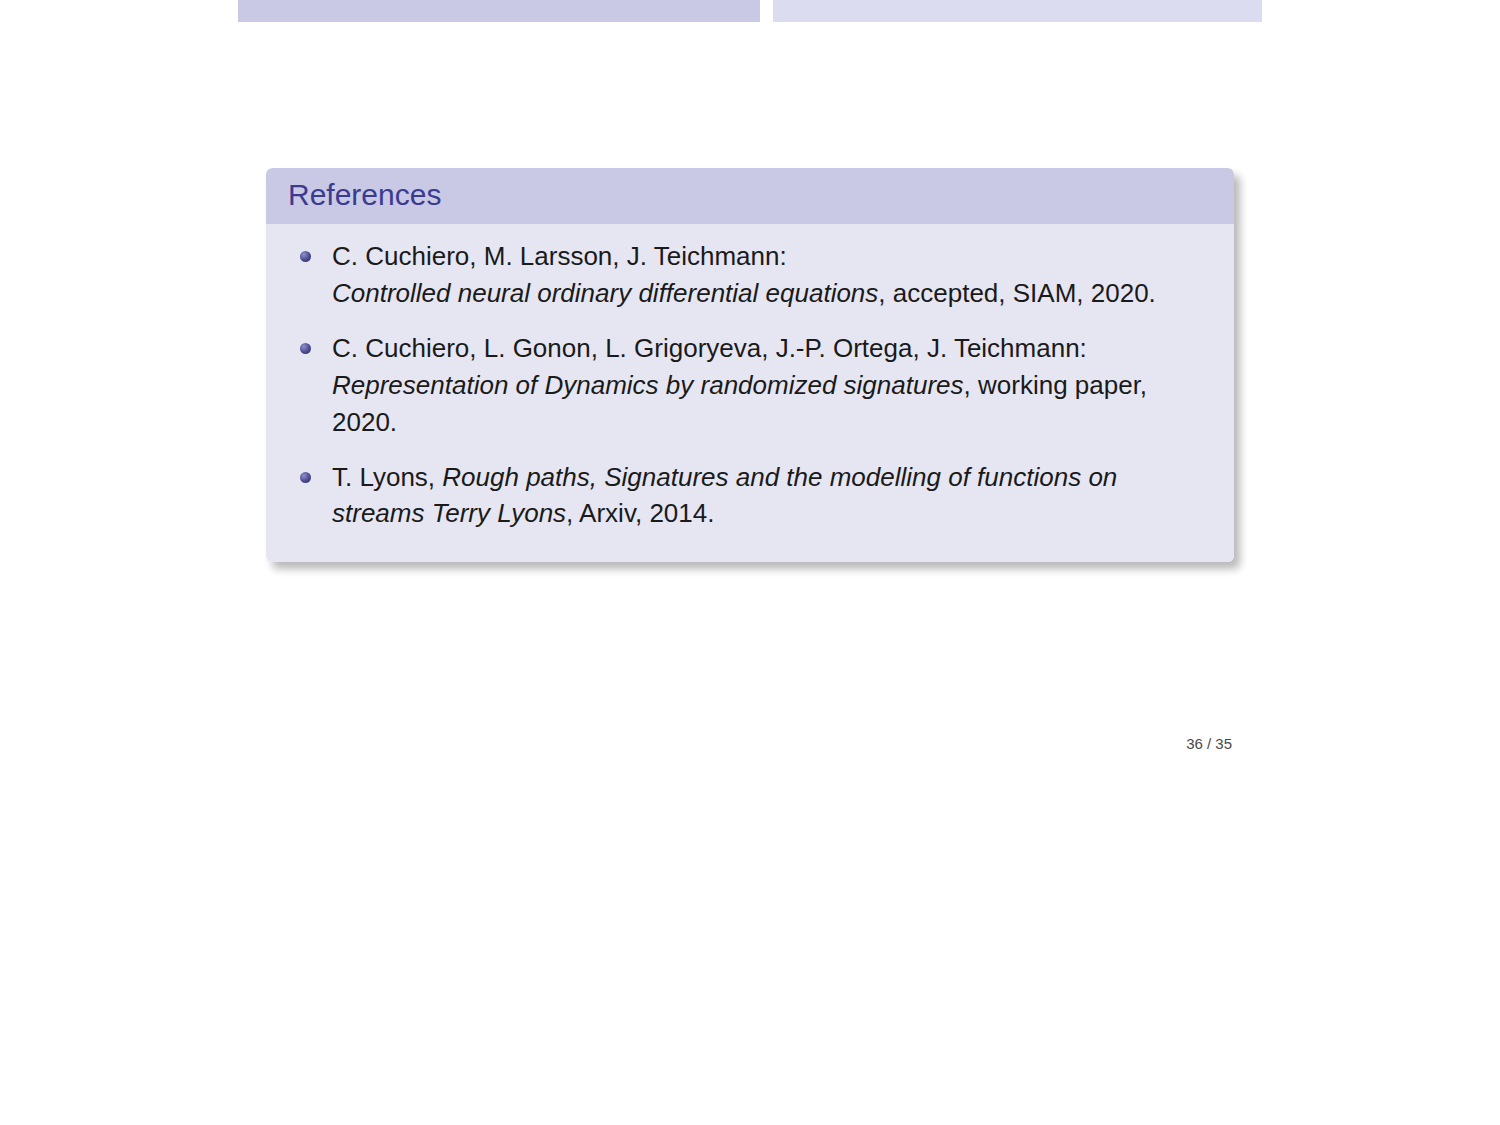References
C. Cuchiero, M. Larsson, J. Teichmann: Controlled neural ordinary differential equations, accepted, SIAM, 2020.
C. Cuchiero, L. Gonon, L. Grigoryeva, J.-P. Ortega, J. Teichmann: Representation of Dynamics by randomized signatures, working paper, 2020.
T. Lyons, Rough paths, Signatures and the modelling of functions on streams Terry Lyons, Arxiv, 2014.
36 / 35